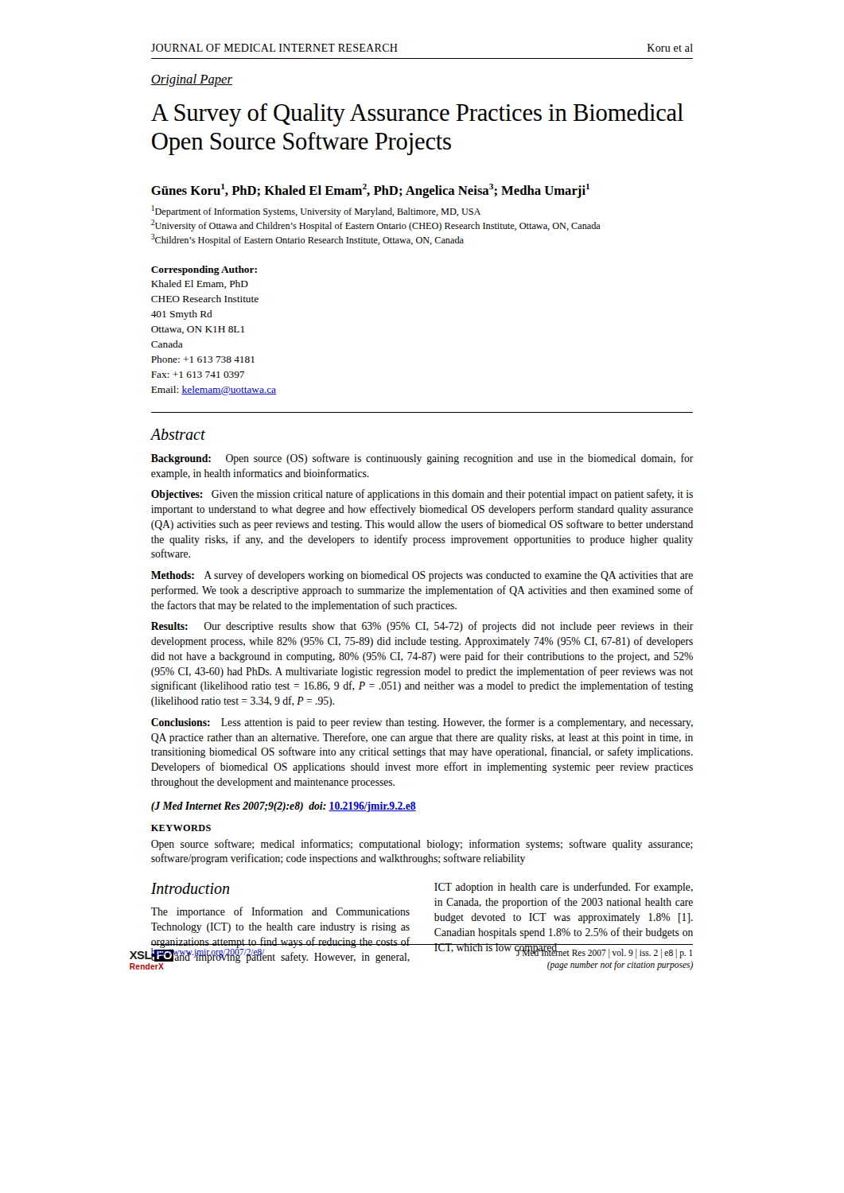Journal of Medical Internet Research
Koru et al
Original Paper
A Survey of Quality Assurance Practices in Biomedical Open Source Software Projects
Günes Koru1, PhD; Khaled El Emam2, PhD; Angelica Neisa3; Medha Umarji1
1Department of Information Systems, University of Maryland, Baltimore, MD, USA
2University of Ottawa and Children’s Hospital of Eastern Ontario (CHEO) Research Institute, Ottawa, ON, Canada
3Children’s Hospital of Eastern Ontario Research Institute, Ottawa, ON, Canada
Corresponding Author:
Khaled El Emam, PhD
CHEO Research Institute
401 Smyth Rd
Ottawa, ON K1H 8L1
Canada
Phone: +1 613 738 4181
Fax: +1 613 741 0397
Email: kelemam@uottawa.ca
Abstract
Background: Open source (OS) software is continuously gaining recognition and use in the biomedical domain, for example, in health informatics and bioinformatics.
Objectives: Given the mission critical nature of applications in this domain and their potential impact on patient safety, it is important to understand to what degree and how effectively biomedical OS developers perform standard quality assurance (QA) activities such as peer reviews and testing. This would allow the users of biomedical OS software to better understand the quality risks, if any, and the developers to identify process improvement opportunities to produce higher quality software.
Methods: A survey of developers working on biomedical OS projects was conducted to examine the QA activities that are performed. We took a descriptive approach to summarize the implementation of QA activities and then examined some of the factors that may be related to the implementation of such practices.
Results: Our descriptive results show that 63% (95% CI, 54-72) of projects did not include peer reviews in their development process, while 82% (95% CI, 75-89) did include testing. Approximately 74% (95% CI, 67-81) of developers did not have a background in computing, 80% (95% CI, 74-87) were paid for their contributions to the project, and 52% (95% CI, 43-60) had PhDs. A multivariate logistic regression model to predict the implementation of peer reviews was not significant (likelihood ratio test = 16.86, 9 df, P = .051) and neither was a model to predict the implementation of testing (likelihood ratio test = 3.34, 9 df, P = .95).
Conclusions: Less attention is paid to peer review than testing. However, the former is a complementary, and necessary, QA practice rather than an alternative. Therefore, one can argue that there are quality risks, at least at this point in time, in transitioning biomedical OS software into any critical settings that may have operational, financial, or safety implications. Developers of biomedical OS applications should invest more effort in implementing systemic peer review practices throughout the development and maintenance processes.
(J Med Internet Res 2007;9(2):e8) doi: 10.2196/jmir.9.2.e8
Keywords
Open source software; medical informatics; computational biology; information systems; software quality assurance; software/program verification; code inspections and walkthroughs; software reliability
Introduction
The importance of Information and Communications Technology (ICT) to the health care industry is rising as organizations attempt to find ways of reducing the costs of care and improving patient safety. However, in general, ICT adoption in health care is underfunded. For example, in Canada, the proportion of the 2003 national health care budget devoted to ICT was approximately 1.8% [1]. Canadian hospitals spend 1.8% to 2.5% of their budgets on ICT, which is low compared
XSL•FO
RenderX
http://www.jmir.org/2007/2/e8/
J Med Internet Res 2007 | vol. 9 | iss. 2 | e8 | p. 1
(page number not for citation purposes)